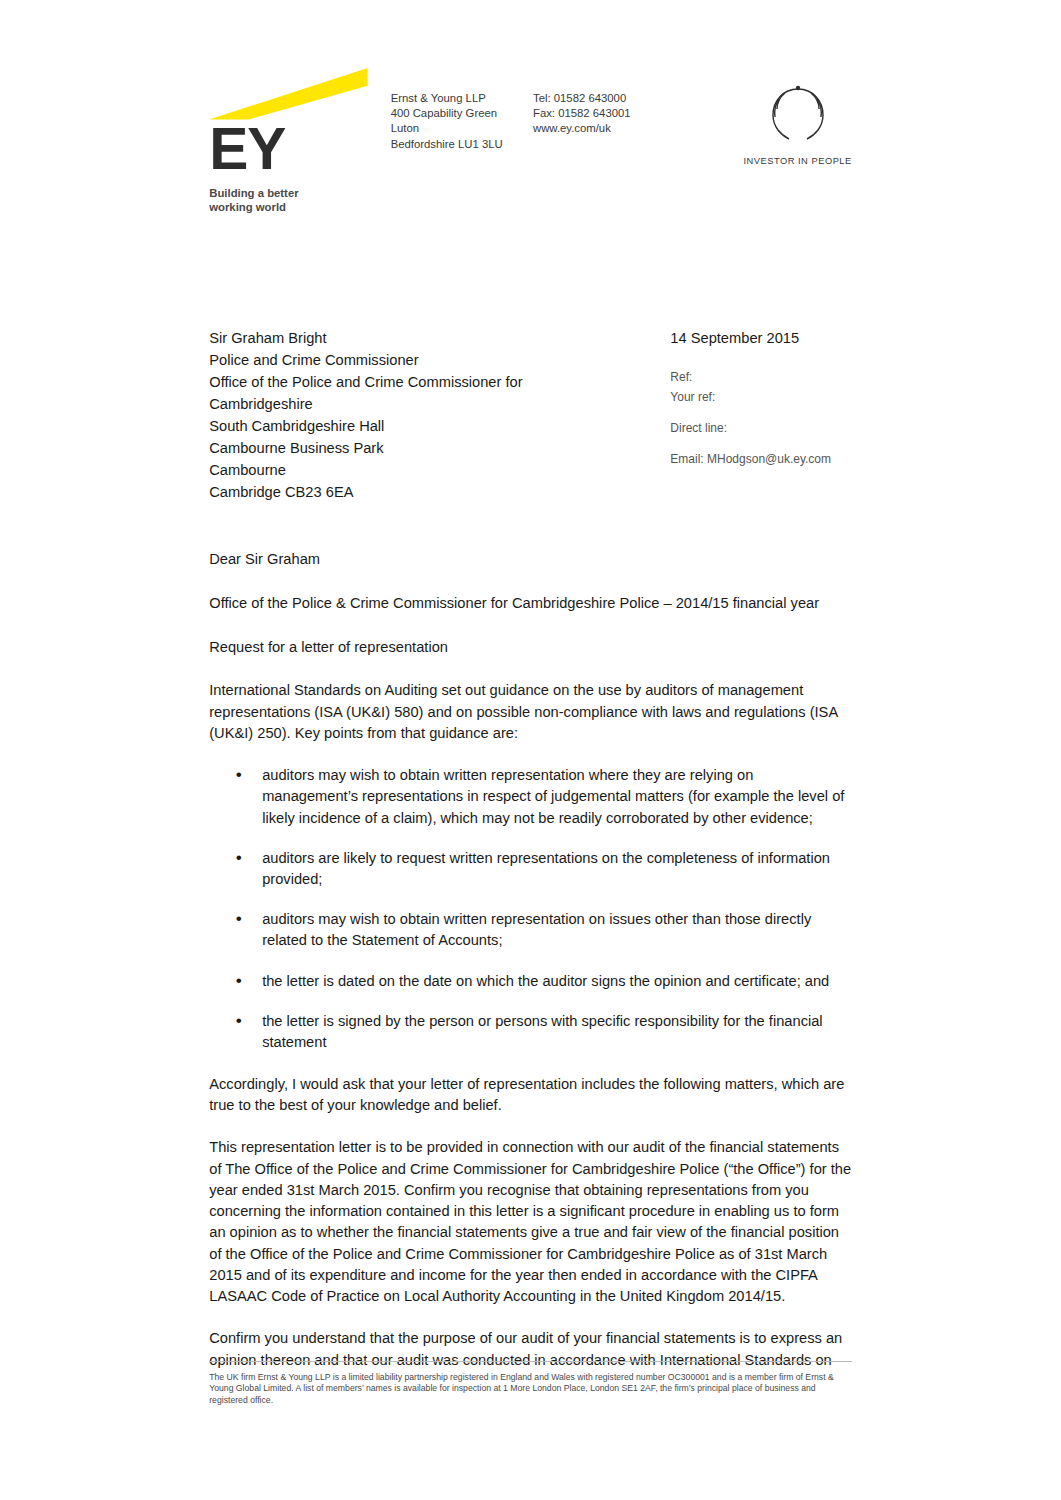EY
Building a better
working world
Ernst & Young LLP
400 Capability Green
Luton
Bedfordshire LU1 3LU
Tel: 01582 643000
Fax: 01582 643001
www.ey.com/uk
INVESTOR IN PEOPLE
Sir Graham Bright
Police and Crime Commissioner
Office of the Police and Crime Commissioner for Cambridgeshire
South Cambridgeshire Hall
Cambourne Business Park
Cambourne
Cambridge CB23 6EA
14 September 2015
Ref:
Your ref:
Direct line:
Email: MHodgson@uk.ey.com
Dear Sir Graham
Office of the Police & Crime Commissioner for Cambridgeshire Police – 2014/15 financial year
Request for a letter of representation
International Standards on Auditing set out guidance on the use by auditors of management representations (ISA (UK&I) 580) and on possible non-compliance with laws and regulations (ISA (UK&I) 250). Key points from that guidance are:
auditors may wish to obtain written representation where they are relying on management’s representations in respect of judgemental matters (for example the level of likely incidence of a claim), which may not be readily corroborated by other evidence;
auditors are likely to request written representations on the completeness of information provided;
auditors may wish to obtain written representation on issues other than those directly related to the Statement of Accounts;
the letter is dated on the date on which the auditor signs the opinion and certificate; and
the letter is signed by the person or persons with specific responsibility for the financial statement
Accordingly, I would ask that your letter of representation includes the following matters, which are true to the best of your knowledge and belief.
This representation letter is to be provided in connection with our audit of the financial statements of The Office of the Police and Crime Commissioner for Cambridgeshire Police (“the Office”) for the year ended 31st March 2015. Confirm you recognise that obtaining representations from you concerning the information contained in this letter is a significant procedure in enabling us to form an opinion as to whether the financial statements give a true and fair view of the financial position of the Office of the Police and Crime Commissioner for Cambridgeshire Police as of 31st March 2015 and of its expenditure and income for the year then ended in accordance with the CIPFA LASAAC Code of Practice on Local Authority Accounting in the United Kingdom 2014/15.
Confirm you understand that the purpose of our audit of your financial statements is to express an opinion thereon and that our audit was conducted in accordance with International Standards on
The UK firm Ernst & Young LLP is a limited liability partnership registered in England and Wales with registered number OC300001 and is a member firm of Ernst & Young Global Limited. A list of members’ names is available for inspection at 1 More London Place, London SE1 2AF, the firm’s principal place of business and registered office.